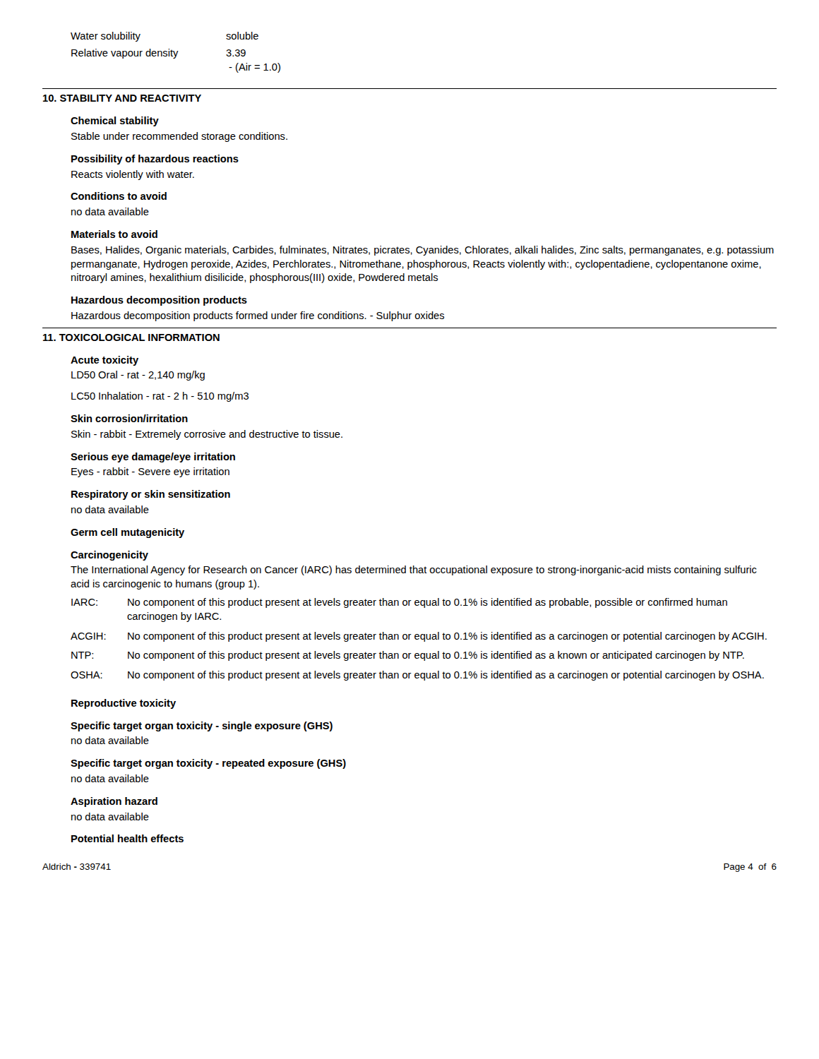| Water solubility | soluble |
| Relative vapour density | 3.39 - (Air = 1.0) |
10. STABILITY AND REACTIVITY
Chemical stability
Stable under recommended storage conditions.
Possibility of hazardous reactions
Reacts violently with water.
Conditions to avoid
no data available
Materials to avoid
Bases, Halides, Organic materials, Carbides, fulminates, Nitrates, picrates, Cyanides, Chlorates, alkali halides, Zinc salts, permanganates, e.g. potassium permanganate, Hydrogen peroxide, Azides, Perchlorates., Nitromethane, phosphorous, Reacts violently with:, cyclopentadiene, cyclopentanone oxime, nitroaryl amines, hexalithium disilicide, phosphorous(III) oxide, Powdered metals
Hazardous decomposition products
Hazardous decomposition products formed under fire conditions. - Sulphur oxides
11. TOXICOLOGICAL INFORMATION
Acute toxicity
LD50 Oral - rat - 2,140 mg/kg
LC50 Inhalation - rat - 2 h - 510 mg/m3
Skin corrosion/irritation
Skin - rabbit - Extremely corrosive and destructive to tissue.
Serious eye damage/eye irritation
Eyes - rabbit - Severe eye irritation
Respiratory or skin sensitization
no data available
Germ cell mutagenicity
Carcinogenicity
The International Agency for Research on Cancer (IARC) has determined that occupational exposure to strong-inorganic-acid mists containing sulfuric acid is carcinogenic to humans (group 1).
IARC:
No component of this product present at levels greater than or equal to 0.1% is identified as probable, possible or confirmed human carcinogen by IARC.
ACGIH:
No component of this product present at levels greater than or equal to 0.1% is identified as a carcinogen or potential carcinogen by ACGIH.
NTP:
No component of this product present at levels greater than or equal to 0.1% is identified as a known or anticipated carcinogen by NTP.
OSHA:
No component of this product present at levels greater than or equal to 0.1% is identified as a carcinogen or potential carcinogen by OSHA.
Reproductive toxicity
Specific target organ toxicity - single exposure (GHS)
no data available
Specific target organ toxicity - repeated exposure (GHS)
no data available
Aspiration hazard
no data available
Potential health effects
Aldrich - 339741
Page 4 of 6